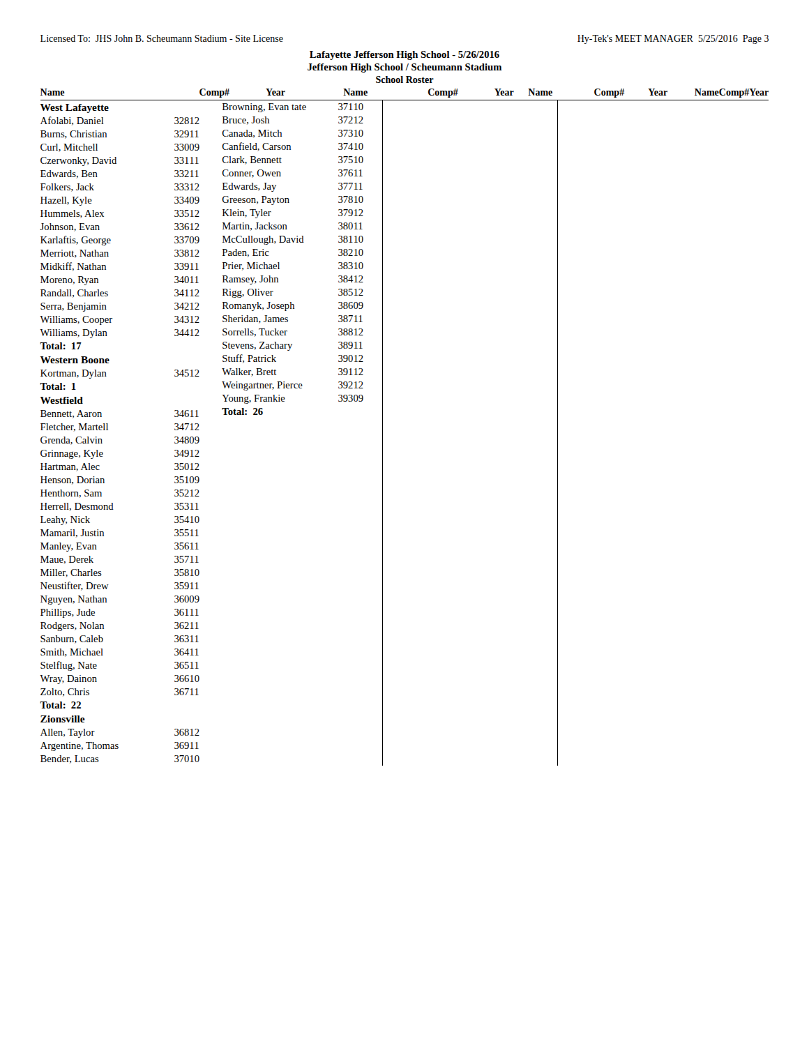Licensed To: JHS John B. Scheumann Stadium - Site License Hy-Tek's MEET MANAGER 5/25/2016 Page 3
Lafayette Jefferson High School - 5/26/2016
Jefferson High School / Scheumann Stadium
School Roster
| Name | Comp# | Year | Name | Comp# | Year | Name | Comp# | Year | Name | Comp# | Year |
| --- | --- | --- | --- | --- | --- | --- | --- | --- | --- | --- | --- |
| / West Lafayette / / Afolabi, Daniel / 328 / 12 / / Burns, Christian / 329 / 11 / / Curl, Mitchell / 330 / 09 / / Czerwonky, David / 331 / 11 / / Edwards, Ben / 332 / 11 / / Folkers, Jack / 333 / 12 / / Hazell, Kyle / 334 / 09 / / Hummels, Alex / 335 / 12 / / Johnson, Evan / 336 / 12 / / Karlaftis, George / 337 / 09 / / Merriott, Nathan / 338 / 12 / / Midkiff, Nathan / 339 / 11 / / Moreno, Ryan / 340 / 11 / / Randall, Charles / 341 / 12 / / Serra, Benjamin / 342 / 12 / / Williams, Cooper / 343 / 12 / / Williams, Dylan / 344 / 12 / / Total: 17 / / Western Boone / / Kortman, Dylan / 345 / 12 / / Total: 1 / / Westfield / / Bennett, Aaron / 346 / 11 / / Fletcher, Martell / 347 / 12 / / Grenda, Calvin / 348 / 09 / / Grinnage, Kyle / 349 / 12 / / Hartman, Alec / 350 / 12 / / Henson, Dorian / 351 / 09 / / Henthorn, Sam / 352 / 12 / / Herrell, Desmond / 353 / 11 / / Leahy, Nick / 354 / 10 / / Mamaril, Justin / 355 / 11 / / Manley, Evan / 356 / 11 / / Maue, Derek / 357 / 11 / / Miller, Charles / 358 / 10 / / Neustifter, Drew / 359 / 11 / / Nguyen, Nathan / 360 / 09 / / Phillips, Jude / 361 / 11 / / Rodgers, Nolan / 362 / 11 / / Sanburn, Caleb / 363 / 11 / / Smith, Michael / 364 / 11 / / Stelflug, Nate / 365 / 11 / / Wray, Dainon / 366 / 10 / / Zolto, Chris / 367 / 11 / / Total: 22 / / Zionsville / / Allen, Taylor / 368 / 12 / / Argentine, Thomas / 369 / 11 / / Bender, Lucas / 370 / 10 / | / Browning, Evan tate / 371 / 10 / / Bruce, Josh / 372 / 12 / / Canada, Mitch / 373 / 10 / / Canfield, Carson / 374 / 10 / / Clark, Bennett / 375 / 10 / / Conner, Owen / 376 / 11 / / Edwards, Jay / 377 / 11 / / Greeson, Payton / 378 / 10 / / Klein, Tyler / 379 / 12 / / Martin, Jackson / 380 / 11 / / McCullough, David / 381 / 10 / / Paden, Eric / 382 / 10 / / Prier, Michael / 383 / 10 / / Ramsey, John / 384 / 12 / / Rigg, Oliver / 385 / 12 / / Romanyk, Joseph / 386 / 09 / / Sheridan, James / 387 / 11 / / Sorrells, Tucker / 388 / 12 / / Stevens, Zachary / 389 / 11 / / Stuff, Patrick / 390 / 12 / / Walker, Brett / 391 / 12 / / Weingartner, Pierce / 392 / 12 / / Young, Frankie / 393 / 09 / / Total: 26 / | | |